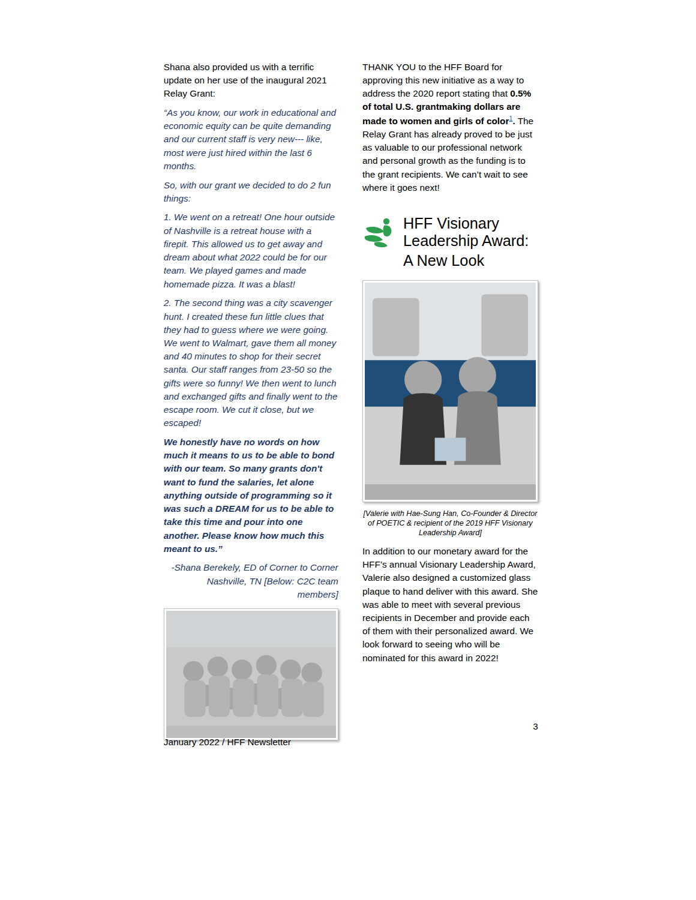Shana also provided us with a terrific update on her use of the inaugural 2021 Relay Grant:
“As you know, our work in educational and economic equity can be quite demanding and our current staff is very new--- like, most were just hired within the last 6 months.
So, with our grant we decided to do 2 fun things:
1. We went on a retreat! One hour outside of Nashville is a retreat house with a firepit. This allowed us to get away and dream about what 2022 could be for our team. We played games and made homemade pizza. It was a blast!
2. The second thing was a city scavenger hunt. I created these fun little clues that they had to guess where we were going. We went to Walmart, gave them all money and 40 minutes to shop for their secret santa. Our staff ranges from 23-50 so the gifts were so funny! We then went to lunch and exchanged gifts and finally went to the escape room. We cut it close, but we escaped!
We honestly have no words on how much it means to us to be able to bond with our team. So many grants don't want to fund the salaries, let alone anything outside of programming so it was such a DREAM for us to be able to take this time and pour into one another. Please know how much this meant to us.”
-Shana Berekely, ED of Corner to Corner
Nashville, TN [Below: C2C team members]
THANK YOU to the HFF Board for approving this new initiative as a way to address the 2020 report stating that 0.5% of total U.S. grantmaking dollars are made to women and girls of color1. The Relay Grant has already proved to be just as valuable to our professional network and personal growth as the funding is to the grant recipients. We can’t wait to see where it goes next!
HFF Visionary
Leadership Award: A New Look
[Valerie with Hae-Sung Han, Co-Founder & Director of POETIC & recipient of the 2019 HFF Visionary Leadership Award]
In addition to our monetary award for the HFF’s annual Visionary Leadership Award, Valerie also designed a customized glass plaque to hand deliver with this award. She was able to meet with several previous recipients in December and provide each of them with their personalized award. We look forward to seeing who will be nominated for this award in 2022!
3
January 2022 / HFF Newsletter